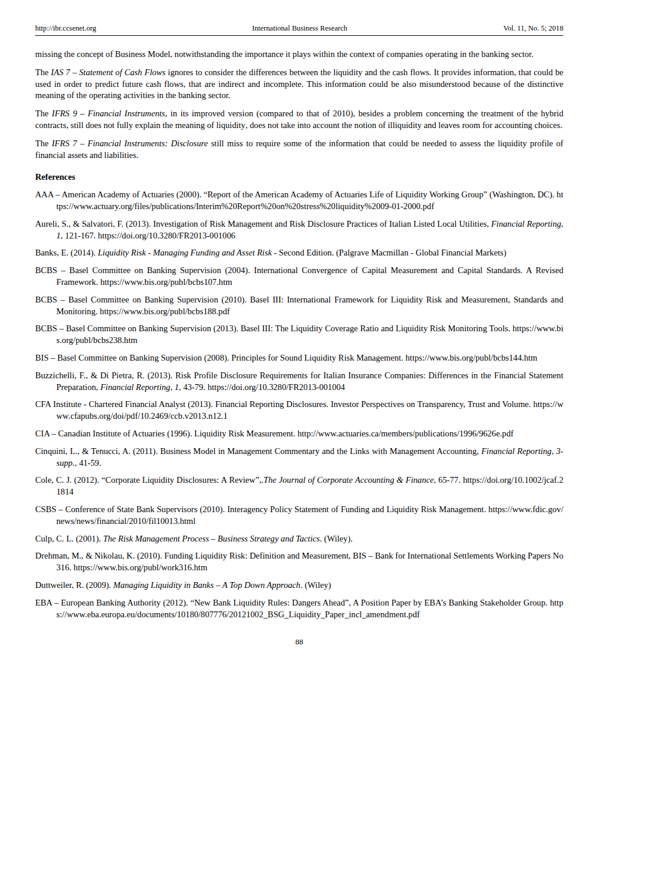http://ibr.ccsenet.org
International Business Research
Vol. 11, No. 5; 2018
missing the concept of Business Model, notwithstanding the importance it plays within the context of companies operating in the banking sector.
The IAS 7 – Statement of Cash Flows ignores to consider the differences between the liquidity and the cash flows. It provides information, that could be used in order to predict future cash flows, that are indirect and incomplete. This information could be also misunderstood because of the distinctive meaning of the operating activities in the banking sector.
The IFRS 9 – Financial Instruments, in its improved version (compared to that of 2010), besides a problem concerning the treatment of the hybrid contracts, still does not fully explain the meaning of liquidity, does not take into account the notion of illiquidity and leaves room for accounting choices.
The IFRS 7 – Financial Instruments: Disclosure still miss to require some of the information that could be needed to assess the liquidity profile of financial assets and liabilities.
References
AAA – American Academy of Actuaries (2000). “Report of the American Academy of Actuaries Life of Liquidity Working Group” (Washington, DC). https://www.actuary.org/files/publications/Interim%20Report%20on%20stress%20liquidity%2009-01-2000.pdf
Aureli, S., & Salvatori, F. (2013). Investigation of Risk Management and Risk Disclosure Practices of Italian Listed Local Utilities, Financial Reporting, 1, 121-167. https://doi.org/10.3280/FR2013-001006
Banks, E. (2014). Liquidity Risk - Managing Funding and Asset Risk - Second Edition. (Palgrave Macmillan - Global Financial Markets)
BCBS – Basel Committee on Banking Supervision (2004). International Convergence of Capital Measurement and Capital Standards. A Revised Framework. https://www.bis.org/publ/bcbs107.htm
BCBS – Basel Committee on Banking Supervision (2010). Basel III: International Framework for Liquidity Risk and Measurement, Standards and Monitoring. https://www.bis.org/publ/bcbs188.pdf
BCBS – Basel Committee on Banking Supervision (2013). Basel III: The Liquidity Coverage Ratio and Liquidity Risk Monitoring Tools. https://www.bis.org/publ/bcbs238.htm
BIS – Basel Committee on Banking Supervision (2008). Principles for Sound Liquidity Risk Management. https://www.bis.org/publ/bcbs144.htm
Buzzichelli, F., & Di Pietra, R. (2013). Risk Profile Disclosure Requirements for Italian Insurance Companies: Differences in the Financial Statement Preparation, Financial Reporting, 1, 43-79. https://doi.org/10.3280/FR2013-001004
CFA Institute - Chartered Financial Analyst (2013). Financial Reporting Disclosures. Investor Perspectives on Transparency, Trust and Volume. https://www.cfapubs.org/doi/pdf/10.2469/ccb.v2013.n12.1
CIA – Canadian Institute of Actuaries (1996). Liquidity Risk Measurement. http://www.actuaries.ca/members/publications/1996/9626e.pdf
Cinquini, L., & Tenucci, A. (2011). Business Model in Management Commentary and the Links with Management Accounting, Financial Reporting, 3-supp., 41-59.
Cole, C. J. (2012). “Corporate Liquidity Disclosures: A Review”,.The Journal of Corporate Accounting & Finance, 65-77. https://doi.org/10.1002/jcaf.21814
CSBS – Conference of State Bank Supervisors (2010). Interagency Policy Statement of Funding and Liquidity Risk Management. https://www.fdic.gov/news/news/financial/2010/fil10013.html
Culp, C. L. (2001). The Risk Management Process – Business Strategy and Tactics. (Wiley).
Drehman, M., & Nikolau, K. (2010). Funding Liquidity Risk: Definition and Measurement, BIS – Bank for International Settlements Working Papers No 316. https://www.bis.org/publ/work316.htm
Duttweiler, R. (2009). Managing Liquidity in Banks – A Top Down Approach. (Wiley)
EBA – European Banking Authority (2012). “New Bank Liquidity Rules: Dangers Ahead”, A Position Paper by EBA’s Banking Stakeholder Group. https://www.eba.europa.eu/documents/10180/807776/20121002_BSG_Liquidity_Paper_incl_amendment.pdf
88